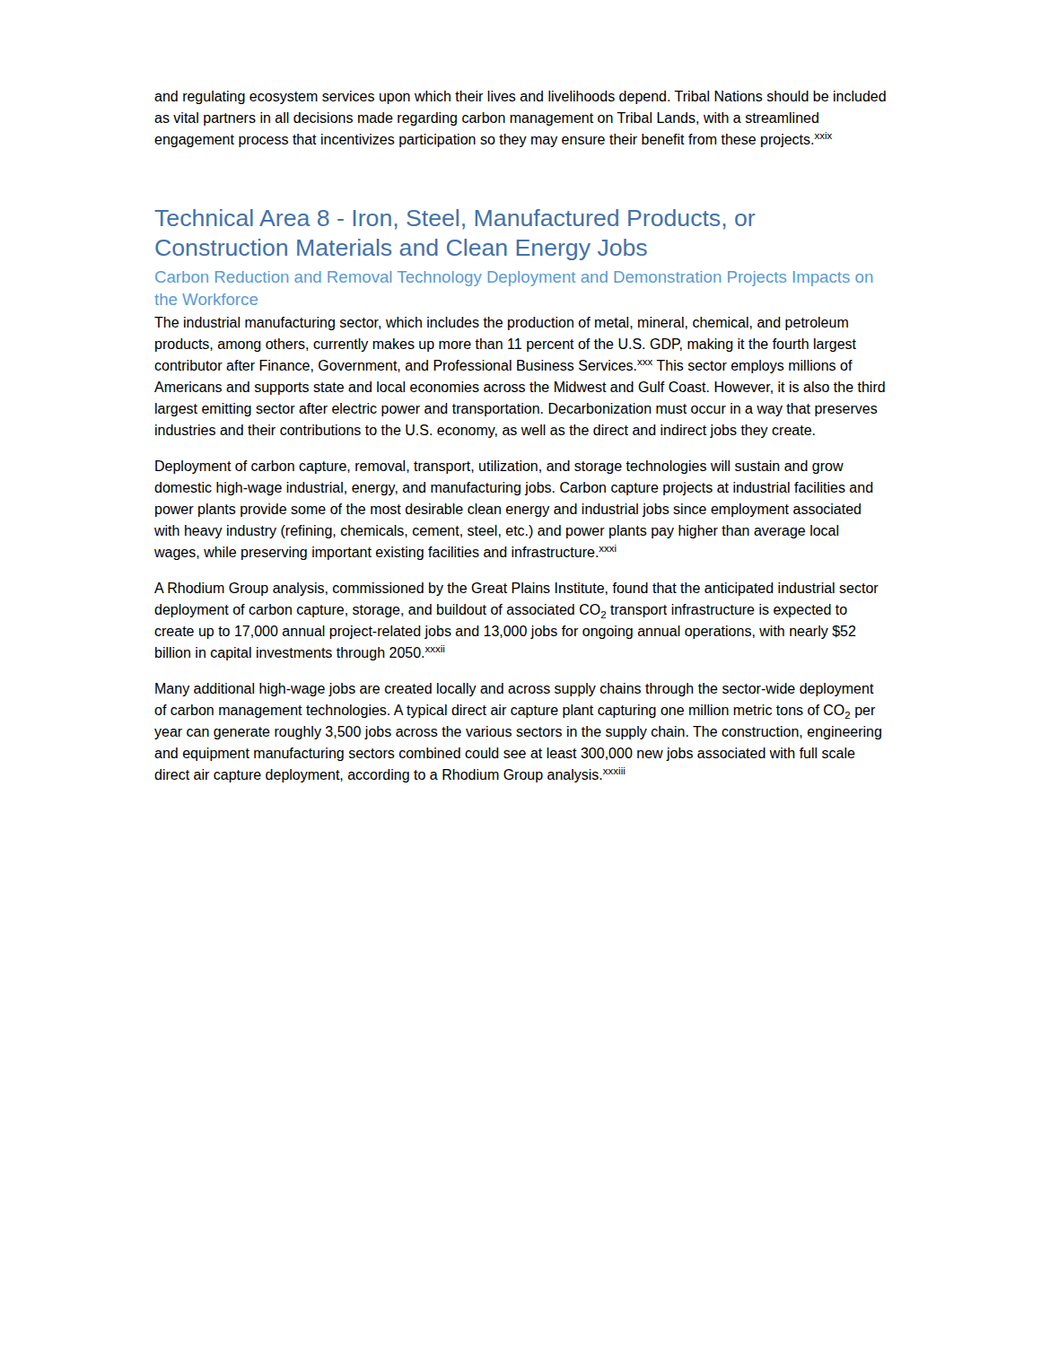and regulating ecosystem services upon which their lives and livelihoods depend. Tribal Nations should be included as vital partners in all decisions made regarding carbon management on Tribal Lands, with a streamlined engagement process that incentivizes participation so they may ensure their benefit from these projects.xxix
Technical Area 8 - Iron, Steel, Manufactured Products, or Construction Materials and Clean Energy Jobs
Carbon Reduction and Removal Technology Deployment and Demonstration Projects Impacts on the Workforce
The industrial manufacturing sector, which includes the production of metal, mineral, chemical, and petroleum products, among others, currently makes up more than 11 percent of the U.S. GDP, making it the fourth largest contributor after Finance, Government, and Professional Business Services.xxx This sector employs millions of Americans and supports state and local economies across the Midwest and Gulf Coast. However, it is also the third largest emitting sector after electric power and transportation. Decarbonization must occur in a way that preserves industries and their contributions to the U.S. economy, as well as the direct and indirect jobs they create.
Deployment of carbon capture, removal, transport, utilization, and storage technologies will sustain and grow domestic high-wage industrial, energy, and manufacturing jobs. Carbon capture projects at industrial facilities and power plants provide some of the most desirable clean energy and industrial jobs since employment associated with heavy industry (refining, chemicals, cement, steel, etc.) and power plants pay higher than average local wages, while preserving important existing facilities and infrastructure.xxxi
A Rhodium Group analysis, commissioned by the Great Plains Institute, found that the anticipated industrial sector deployment of carbon capture, storage, and buildout of associated CO2 transport infrastructure is expected to create up to 17,000 annual project-related jobs and 13,000 jobs for ongoing annual operations, with nearly $52 billion in capital investments through 2050.xxxii
Many additional high-wage jobs are created locally and across supply chains through the sector-wide deployment of carbon management technologies. A typical direct air capture plant capturing one million metric tons of CO2 per year can generate roughly 3,500 jobs across the various sectors in the supply chain. The construction, engineering and equipment manufacturing sectors combined could see at least 300,000 new jobs associated with full scale direct air capture deployment, according to a Rhodium Group analysis.xxxiii